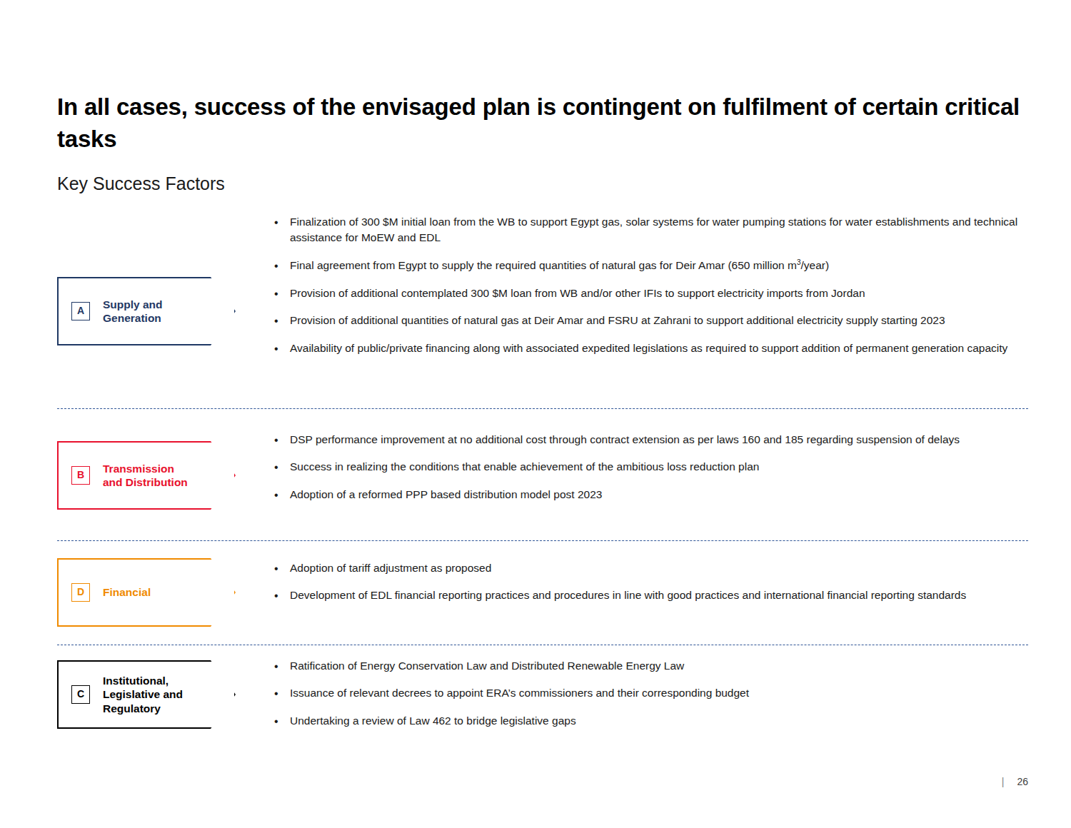In all cases, success of the envisaged plan is contingent on fulfilment of certain critical tasks
Key Success Factors
A Supply and
Generation
B Transmission
and Distribution
D Financial
C Institutional,
Legislative and
Regulatory
Finalization of 300 $M initial loan from the WB to support Egypt gas, solar systems for water pumping stations for water establishments and technical assistance for MoEW and EDL
Final agreement from Egypt to supply the required quantities of natural gas for Deir Amar (650 million m3/year)
Provision of additional contemplated 300 $M loan from WB and/or other IFIs to support electricity imports from Jordan
Provision of additional quantities of natural gas at Deir Amar and FSRU at Zahrani to support additional electricity supply starting 2023
Availability of public/private financing along with associated expedited legislations as required to support addition of permanent generation capacity
DSP performance improvement at no additional cost through contract extension as per laws 160 and 185 regarding suspension of delays
Success in realizing the conditions that enable achievement of the ambitious loss reduction plan
Adoption of a reformed PPP based distribution model post 2023
Adoption of tariff adjustment as proposed
Development of EDL financial reporting practices and procedures in line with good practices and international financial reporting standards
Ratification of Energy Conservation Law and Distributed Renewable Energy Law
Issuance of relevant decrees to appoint ERA’s commissioners and their corresponding budget
Undertaking a review of Law 462 to bridge legislative gaps
|26